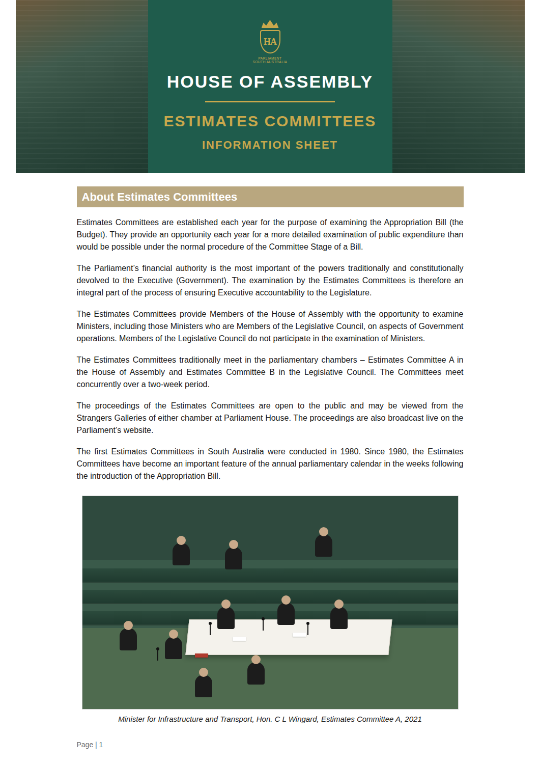HA
Parliament
South Australia
HOUSE OF ASSEMBLY
ESTIMATES COMMITTEES
INFORMATION SHEET
About Estimates Committees
Estimates Committees are established each year for the purpose of examining the Appropriation Bill (the Budget). They provide an opportunity each year for a more detailed examination of public expenditure than would be possible under the normal procedure of the Committee Stage of a Bill.
The Parliament’s financial authority is the most important of the powers traditionally and constitutionally devolved to the Executive (Government). The examination by the Estimates Committees is therefore an integral part of the process of ensuring Executive accountability to the Legislature.
The Estimates Committees provide Members of the House of Assembly with the opportunity to examine Ministers, including those Ministers who are Members of the Legislative Council, on aspects of Government operations. Members of the Legislative Council do not participate in the examination of Ministers.
The Estimates Committees traditionally meet in the parliamentary chambers – Estimates Committee A in the House of Assembly and Estimates Committee B in the Legislative Council. The Committees meet concurrently over a two-week period.
The proceedings of the Estimates Committees are open to the public and may be viewed from the Strangers Galleries of either chamber at Parliament House. The proceedings are also broadcast live on the Parliament’s website.
The first Estimates Committees in South Australia were conducted in 1980. Since 1980, the Estimates Committees have become an important feature of the annual parliamentary calendar in the weeks following the introduction of the Appropriation Bill.
Minister for Infrastructure and Transport, Hon. C L Wingard, Estimates Committee A, 2021
Page | 1